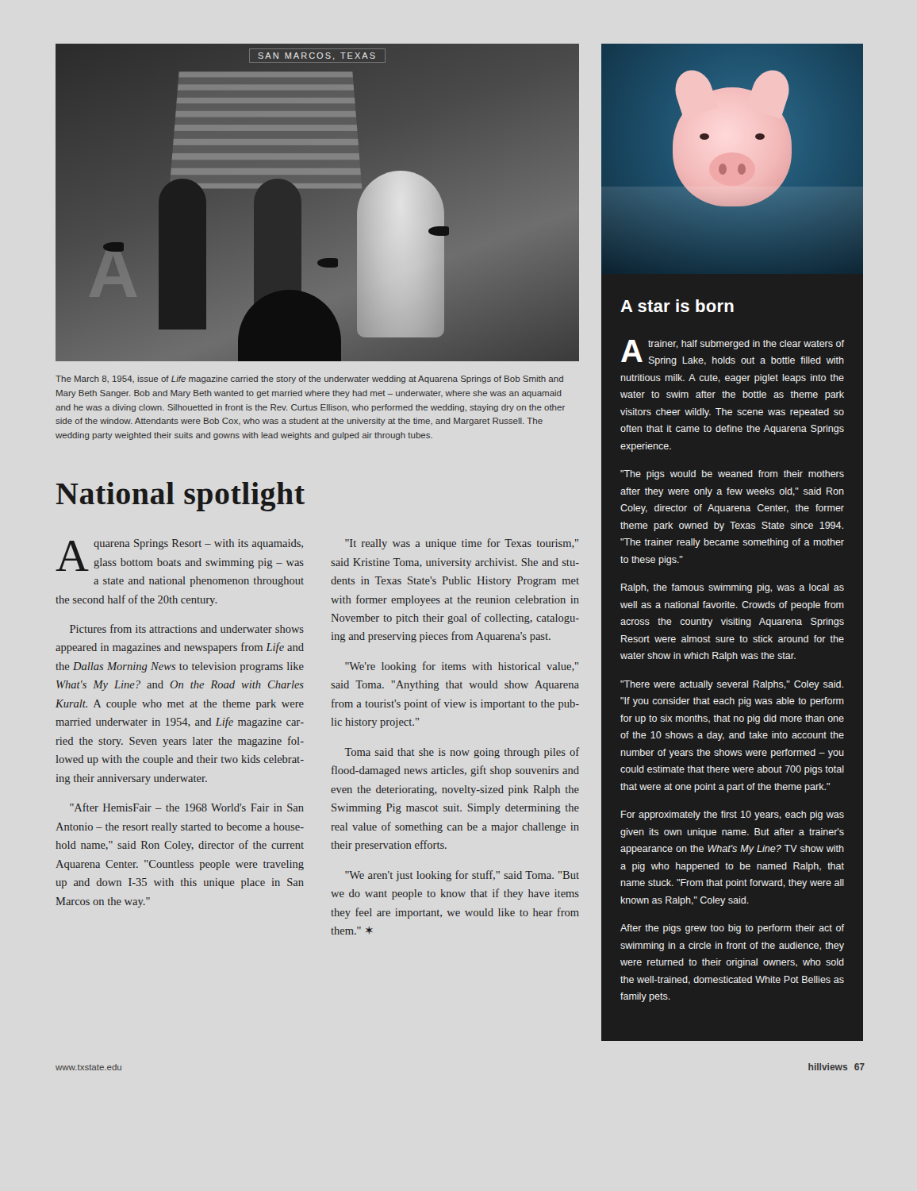SAN MARCOS, TEXAS
A
The March 8, 1954, issue of Life magazine carried the story of the underwater wedding at Aquarena Springs of Bob Smith and Mary Beth Sanger. Bob and Mary Beth wanted to get married where they had met – underwater, where she was an aquamaid and he was a diving clown. Silhouetted in front is the Rev. Curtus Ellison, who performed the wedding, staying dry on the other side of the window. Attendants were Bob Cox, who was a student at the university at the time, and Margaret Russell. The wedding party weighted their suits and gowns with lead weights and gulped air through tubes.
National spotlight
Aquarena Springs Resort – with its aquamaids, glass bottom boats and swimming pig – was a state and national phenomenon throughout the second half of the 20th century.
Pictures from its attractions and underwater shows appeared in magazines and newspapers from Life and the Dallas Morning News to television programs like What's My Line? and On the Road with Charles Kuralt. A couple who met at the theme park were married underwater in 1954, and Life magazine carried the story. Seven years later the magazine followed up with the couple and their two kids celebrating their anniversary underwater.
"After HemisFair – the 1968 World's Fair in San Antonio – the resort really started to become a household name," said Ron Coley, director of the current Aquarena Center. "Countless people were traveling up and down I-35 with this unique place in San Marcos on the way."
"It really was a unique time for Texas tourism," said Kristine Toma, university archivist. She and students in Texas State's Public History Program met with former employees at the reunion celebration in November to pitch their goal of collecting, cataloguing and preserving pieces from Aquarena's past.
"We're looking for items with historical value," said Toma. "Anything that would show Aquarena from a tourist's point of view is important to the public history project."
Toma said that she is now going through piles of flood-damaged news articles, gift shop souvenirs and even the deteriorating, novelty-sized pink Ralph the Swimming Pig mascot suit. Simply determining the real value of something can be a major challenge in their preservation efforts.
"We aren't just looking for stuff," said Toma. "But we do want people to know that if they have items they feel are important, we would like to hear from them." ✶
A star is born
Atrainer, half submerged in the clear waters of Spring Lake, holds out a bottle filled with nutritious milk. A cute, eager piglet leaps into the water to swim after the bottle as theme park visitors cheer wildly. The scene was repeated so often that it came to define the Aquarena Springs experience.
"The pigs would be weaned from their mothers after they were only a few weeks old," said Ron Coley, director of Aquarena Center, the former theme park owned by Texas State since 1994. "The trainer really became something of a mother to these pigs."
Ralph, the famous swimming pig, was a local as well as a national favorite. Crowds of people from across the country visiting Aquarena Springs Resort were almost sure to stick around for the water show in which Ralph was the star.
"There were actually several Ralphs," Coley said. "If you consider that each pig was able to perform for up to six months, that no pig did more than one of the 10 shows a day, and take into account the number of years the shows were performed – you could estimate that there were about 700 pigs total that were at one point a part of the theme park."
For approximately the first 10 years, each pig was given its own unique name. But after a trainer's appearance on the What's My Line? TV show with a pig who happened to be named Ralph, that name stuck. "From that point forward, they were all known as Ralph," Coley said.
After the pigs grew too big to perform their act of swimming in a circle in front of the audience, they were returned to their original owners, who sold the well-trained, domesticated White Pot Bellies as family pets.
www.txstate.edu
hillviews 67